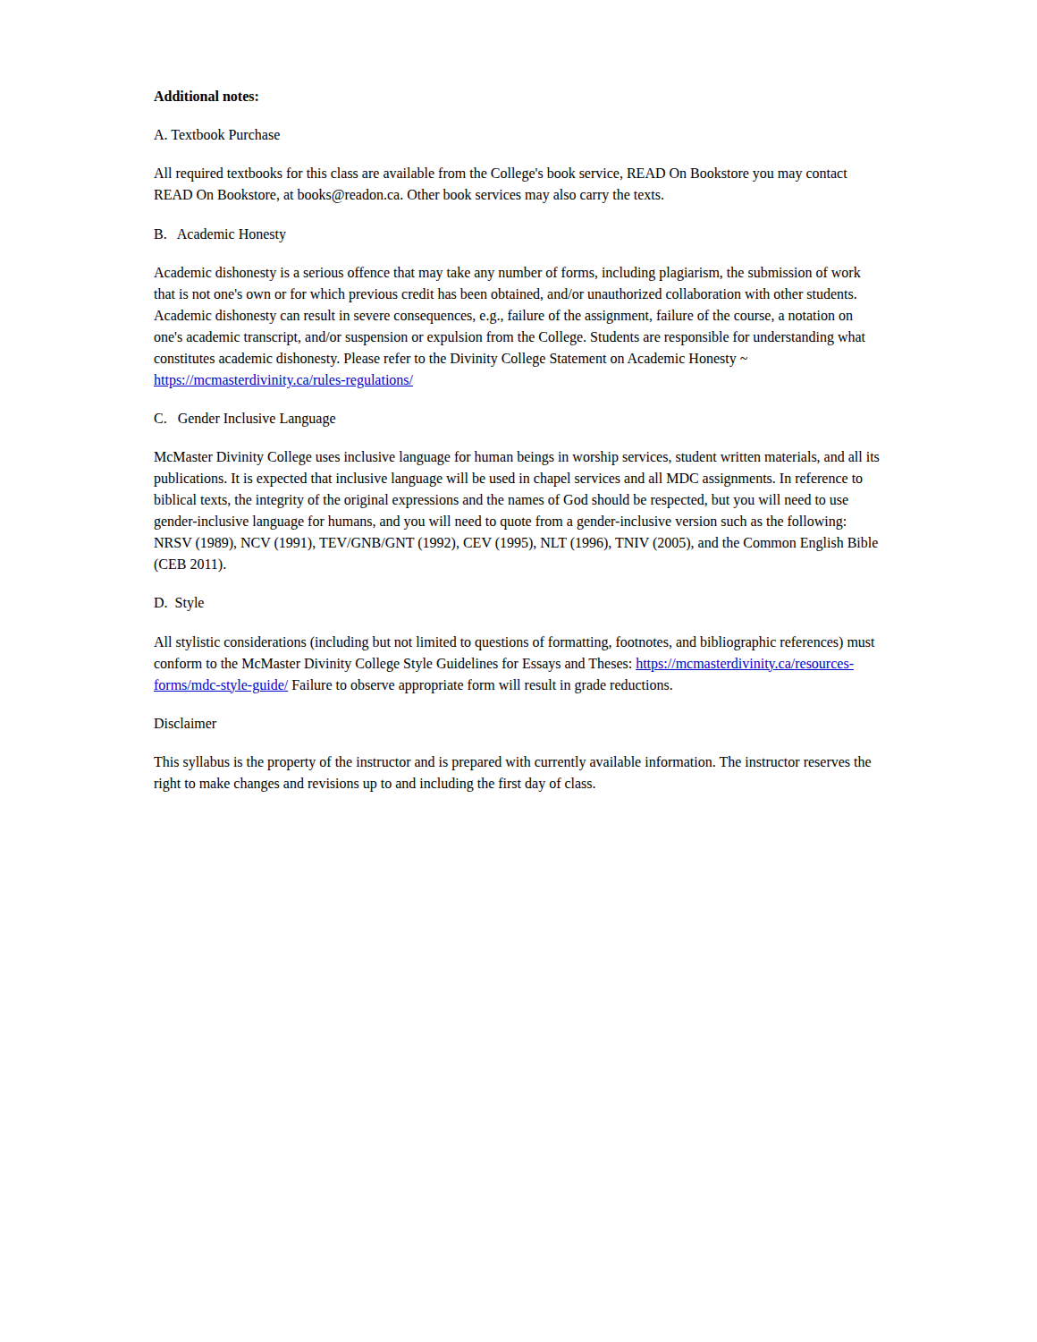Additional notes:
A. Textbook Purchase
All required textbooks for this class are available from the College's book service, READ On Bookstore you may contact READ On Bookstore, at books@readon.ca. Other book services may also carry the texts.
B. Academic Honesty
Academic dishonesty is a serious offence that may take any number of forms, including plagiarism, the submission of work that is not one's own or for which previous credit has been obtained, and/or unauthorized collaboration with other students. Academic dishonesty can result in severe consequences, e.g., failure of the assignment, failure of the course, a notation on one's academic transcript, and/or suspension or expulsion from the College. Students are responsible for understanding what constitutes academic dishonesty. Please refer to the Divinity College Statement on Academic Honesty ~ https://mcmasterdivinity.ca/rules-regulations/
C. Gender Inclusive Language
McMaster Divinity College uses inclusive language for human beings in worship services, student written materials, and all its publications. It is expected that inclusive language will be used in chapel services and all MDC assignments. In reference to biblical texts, the integrity of the original expressions and the names of God should be respected, but you will need to use gender-inclusive language for humans, and you will need to quote from a gender-inclusive version such as the following: NRSV (1989), NCV (1991), TEV/GNB/GNT (1992), CEV (1995), NLT (1996), TNIV (2005), and the Common English Bible (CEB 2011).
D. Style
All stylistic considerations (including but not limited to questions of formatting, footnotes, and bibliographic references) must conform to the McMaster Divinity College Style Guidelines for Essays and Theses: https://mcmasterdivinity.ca/resources-forms/mdc-style-guide/ Failure to observe appropriate form will result in grade reductions.
Disclaimer
This syllabus is the property of the instructor and is prepared with currently available information. The instructor reserves the right to make changes and revisions up to and including the first day of class.